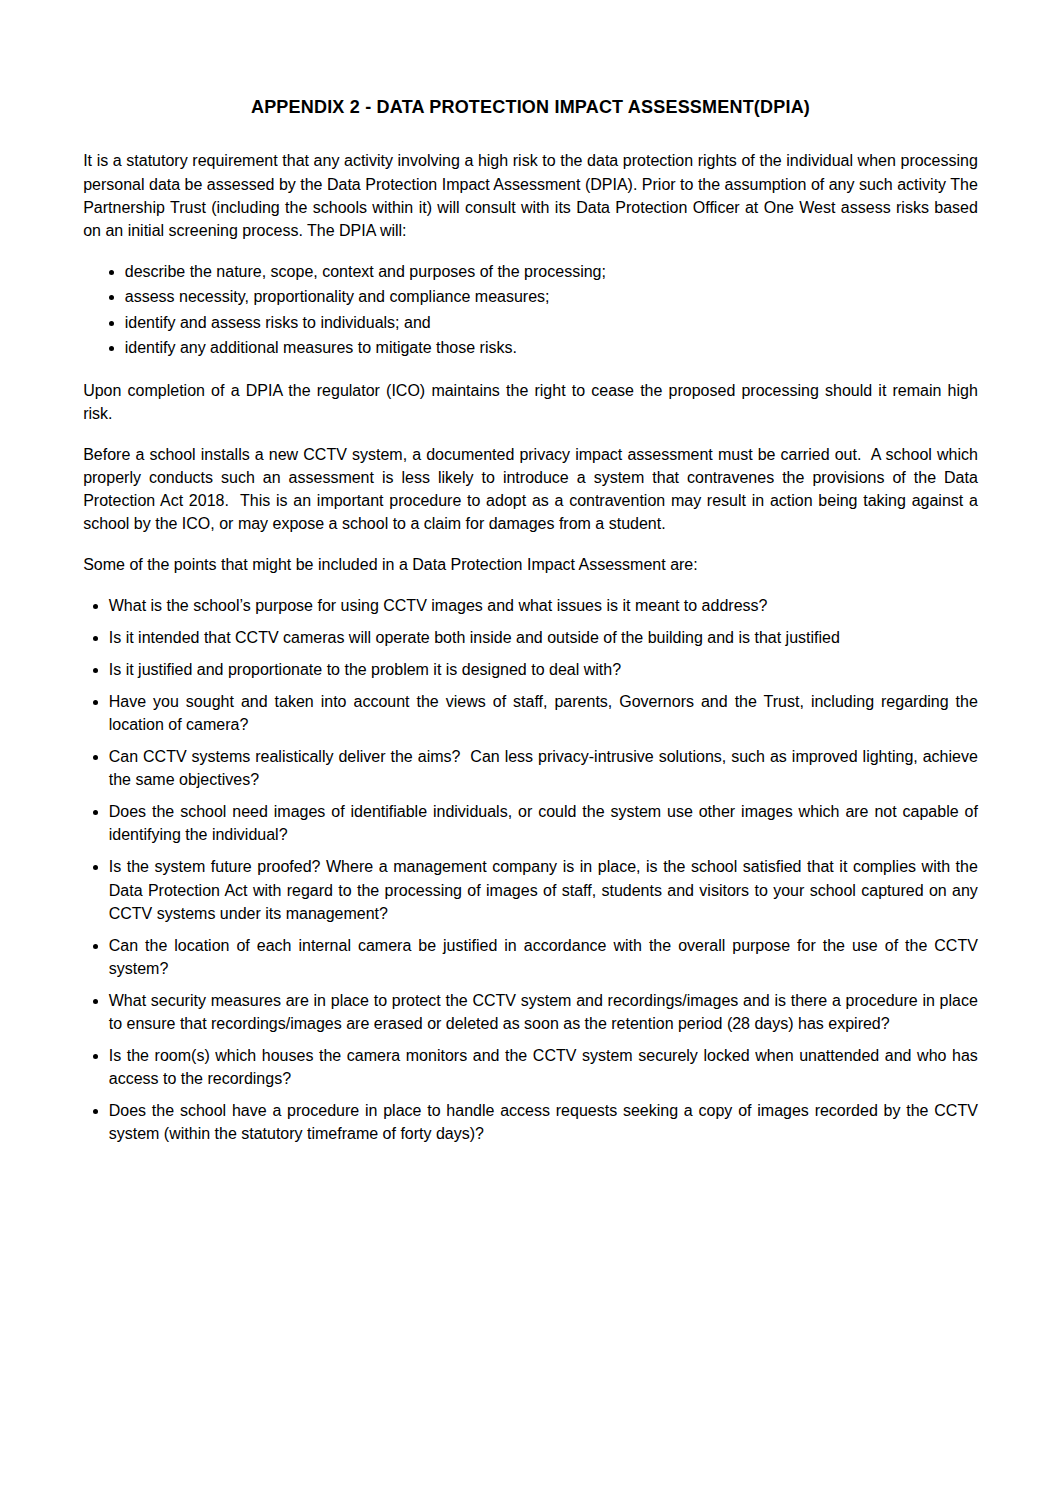APPENDIX 2 - DATA PROTECTION IMPACT ASSESSMENT(DPIA)
It is a statutory requirement that any activity involving a high risk to the data protection rights of the individual when processing personal data be assessed by the Data Protection Impact Assessment (DPIA). Prior to the assumption of any such activity The Partnership Trust (including the schools within it) will consult with its Data Protection Officer at One West assess risks based on an initial screening process. The DPIA will:
describe the nature, scope, context and purposes of the processing;
assess necessity, proportionality and compliance measures;
identify and assess risks to individuals; and
identify any additional measures to mitigate those risks.
Upon completion of a DPIA the regulator (ICO) maintains the right to cease the proposed processing should it remain high risk.
Before a school installs a new CCTV system, a documented privacy impact assessment must be carried out. A school which properly conducts such an assessment is less likely to introduce a system that contravenes the provisions of the Data Protection Act 2018. This is an important procedure to adopt as a contravention may result in action being taking against a school by the ICO, or may expose a school to a claim for damages from a student.
Some of the points that might be included in a Data Protection Impact Assessment are:
What is the school’s purpose for using CCTV images and what issues is it meant to address?
Is it intended that CCTV cameras will operate both inside and outside of the building and is that justified
Is it justified and proportionate to the problem it is designed to deal with?
Have you sought and taken into account the views of staff, parents, Governors and the Trust, including regarding the location of camera?
Can CCTV systems realistically deliver the aims? Can less privacy-intrusive solutions, such as improved lighting, achieve the same objectives?
Does the school need images of identifiable individuals, or could the system use other images which are not capable of identifying the individual?
Is the system future proofed? Where a management company is in place, is the school satisfied that it complies with the Data Protection Act with regard to the processing of images of staff, students and visitors to your school captured on any CCTV systems under its management?
Can the location of each internal camera be justified in accordance with the overall purpose for the use of the CCTV system?
What security measures are in place to protect the CCTV system and recordings/images and is there a procedure in place to ensure that recordings/images are erased or deleted as soon as the retention period (28 days) has expired?
Is the room(s) which houses the camera monitors and the CCTV system securely locked when unattended and who has access to the recordings?
Does the school have a procedure in place to handle access requests seeking a copy of images recorded by the CCTV system (within the statutory timeframe of forty days)?